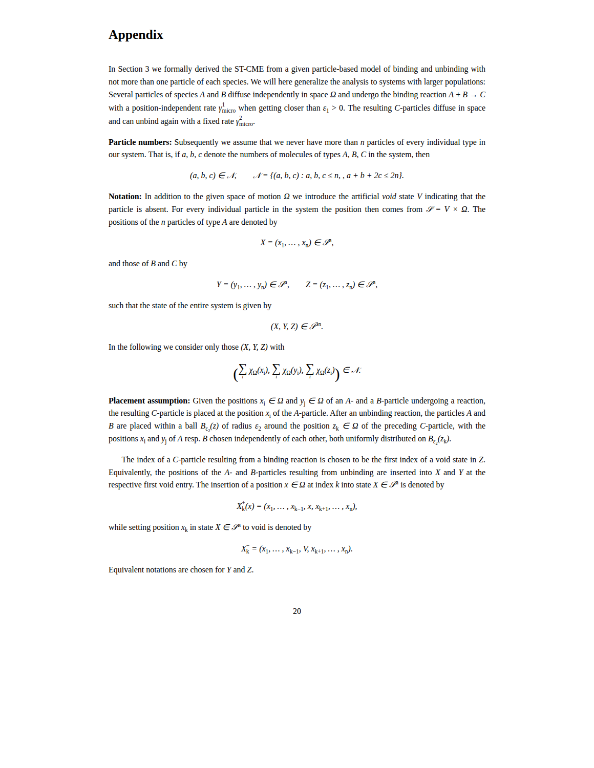Appendix
In Section 3 we formally derived the ST-CME from a given particle-based model of binding and unbinding with not more than one particle of each species. We will here generalize the analysis to systems with larger populations: Several particles of species A and B diffuse independently in space Ω and undergo the binding reaction A + B → C with a position-independent rate γ1micro when getting closer than ε1 > 0. The resulting C-particles diffuse in space and can unbind again with a fixed rate γ2micro.
Particle numbers: Subsequently we assume that we never have more than n particles of every individual type in our system. That is, if a, b, c denote the numbers of molecules of types A, B, C in the system, then
(a, b, c) ∈ 𝒩, 𝒩 = {(a, b, c) : a, b, c ≤ n, , a + b + 2c ≤ 2n}.
Notation: In addition to the given space of motion Ω we introduce the artificial void state V indicating that the particle is absent. For every individual particle in the system the position then comes from 𝒮 = V × Ω. The positions of the n particles of type A are denoted by
X = (x1, … , xn) ∈ 𝒮n,
and those of B and C by
Y = (y1, … , yn) ∈ 𝒮n, Z = (z1, … , zn) ∈ 𝒮n,
such that the state of the entire system is given by
(X, Y, Z) ∈ 𝒮3n.
In the following we consider only those (X, Y, Z) with
(∑i χΩ(xi), ∑i χΩ(yi), ∑i χΩ(zi)) ∈ 𝒩.
Placement assumption: Given the positions xi ∈ Ω and yj ∈ Ω of an A- and a B-particle undergoing a reaction, the resulting C-particle is placed at the position xi of the A-particle. After an unbinding reaction, the particles A and B are placed within a ball Bε2(z) of radius ε2 around the position zk ∈ Ω of the preceding C-particle, with the positions xi and yj of A resp. B chosen independently of each other, both uniformly distributed on Bε2(zk).
The index of a C-particle resulting from a binding reaction is chosen to be the first index of a void state in Z. Equivalently, the positions of the A- and B-particles resulting from unbinding are inserted into X and Y at the respective first void entry. The insertion of a position x ∈ Ω at index k into state X ∈ 𝒮n is denoted by
X+k(x) = (x1, … , xk−1, x, xk+1, … , xn),
while setting position xk in state X ∈ 𝒮n to void is denoted by
X−k = (x1, … , xk−1, V, xk+1, … , xn).
Equivalent notations are chosen for Y and Z.
20